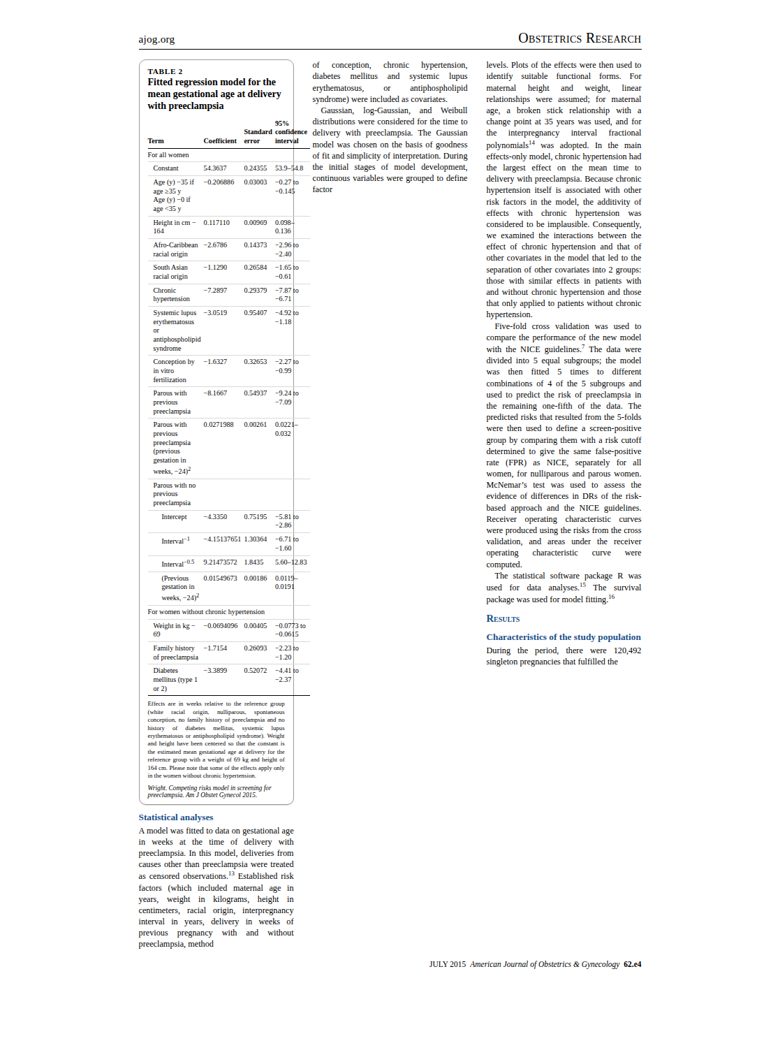ajog.org
Obstetrics Research
TABLE 2
Fitted regression model for the mean gestational age at delivery with preeclampsia
| Term | Coefficient | Standard error | 95% confidence interval |
| --- | --- | --- | --- |
| For all women |
| Constant | 54.3637 | 0.24355 | 53.9–54.8 |
| Age (y) −35 if age ≥35 y Age (y) −0 if age <35 y | −0.206886 | 0.03003 | −0.27 to −0.145 |
| Height in cm − 164 | 0.117110 | 0.00969 | 0.098–0.136 |
| Afro-Caribbean racial origin | −2.6786 | 0.14373 | −2.96 to −2.40 |
| South Asian racial origin | −1.1290 | 0.26584 | −1.65 to −0.61 |
| Chronic hypertension | −7.2897 | 0.29379 | −7.87 to −6.71 |
| Systemic lupus erythematosus or antiphospholipid syndrome | −3.0519 | 0.95407 | −4.92 to −1.18 |
| Conception by in vitro fertilization | −1.6327 | 0.32653 | −2.27 to −0.99 |
| Parous with previous preeclampsia | −8.1667 | 0.54937 | −9.24 to −7.09 |
| Parous with previous preeclampsia (previous gestation in weeks, −24) 2 | 0.0271988 | 0.00261 | 0.0221–0.032 |
| Parous with no previous preeclampsia | | | |
| Intercept | −4.3350 | 0.75195 | −5.81 to −2.86 |
| Interval −1 | −4.15137651 | 1.30364 | −6.71 to −1.60 |
| Interval −0.5 | 9.21473572 | 1.8435 | 5.60–12.83 |
| (Previous gestation in weeks, −24) 2 | 0.01549673 | 0.00186 | 0.0119–0.0191 |
| For women without chronic hypertension |
| Weight in kg − 69 | −0.0694096 | 0.00405 | −0.0773 to −0.0615 |
| Family history of preeclampsia | −1.7154 | 0.26093 | −2.23 to −1.20 |
| Diabetes mellitus (type 1 or 2) | −3.3899 | 0.52072 | −4.41 to −2.37 |
Effects are in weeks relative to the reference group (white racial origin, nulliparous, spontaneous conception, no family history of preeclampsia and no history of diabetes mellitus, systemic lupus erythematosus or antiphospholipid syndrome). Weight and height have been centered so that the constant is the estimated mean gestational age at delivery for the reference group with a weight of 69 kg and height of 164 cm. Please note that some of the effects apply only in the women without chronic hypertension.
Wright. Competing risks model in screening for preeclampsia. Am J Obstet Gynecol 2015.
Statistical analyses
A model was fitted to data on gestational age in weeks at the time of delivery with preeclampsia. In this model, deliveries from causes other than preeclampsia were treated as censored observations.13 Established risk factors (which included maternal age in years, weight in kilograms, height in centimeters, racial origin, interpregnancy interval in years, delivery in weeks of previous pregnancy with and without preeclampsia, method
of conception, chronic hypertension, diabetes mellitus and systemic lupus erythematosus, or antiphospholipid syndrome) were included as covariates.
Gaussian, log-Gaussian, and Weibull distributions were considered for the time to delivery with preeclampsia. The Gaussian model was chosen on the basis of goodness of fit and simplicity of interpretation. During the initial stages of model development, continuous variables were grouped to define factor
levels. Plots of the effects were then used to identify suitable functional forms. For maternal height and weight, linear relationships were assumed; for maternal age, a broken stick relationship with a change point at 35 years was used, and for the interpregnancy interval fractional polynomials14 was adopted. In the main effects-only model, chronic hypertension had the largest effect on the mean time to delivery with preeclampsia. Because chronic hypertension itself is associated with other risk factors in the model, the additivity of effects with chronic hypertension was considered to be implausible. Consequently, we examined the interactions between the effect of chronic hypertension and that of other covariates in the model that led to the separation of other covariates into 2 groups: those with similar effects in patients with and without chronic hypertension and those that only applied to patients without chronic hypertension.
Five-fold cross validation was used to compare the performance of the new model with the NICE guidelines.7 The data were divided into 5 equal subgroups; the model was then fitted 5 times to different combinations of 4 of the 5 subgroups and used to predict the risk of preeclampsia in the remaining one-fifth of the data. The predicted risks that resulted from the 5-folds were then used to define a screen-positive group by comparing them with a risk cutoff determined to give the same false-positive rate (FPR) as NICE, separately for all women, for nulliparous and parous women. McNemar’s test was used to assess the evidence of differences in DRs of the risk-based approach and the NICE guidelines. Receiver operating characteristic curves were produced using the risks from the cross validation, and areas under the receiver operating characteristic curve were computed.
The statistical software package R was used for data analyses.15 The survival package was used for model fitting.16
Results
Characteristics of the study population
During the period, there were 120,492 singleton pregnancies that fulfilled the
JULY 2015 American Journal of Obstetrics & Gynecology 62.e4